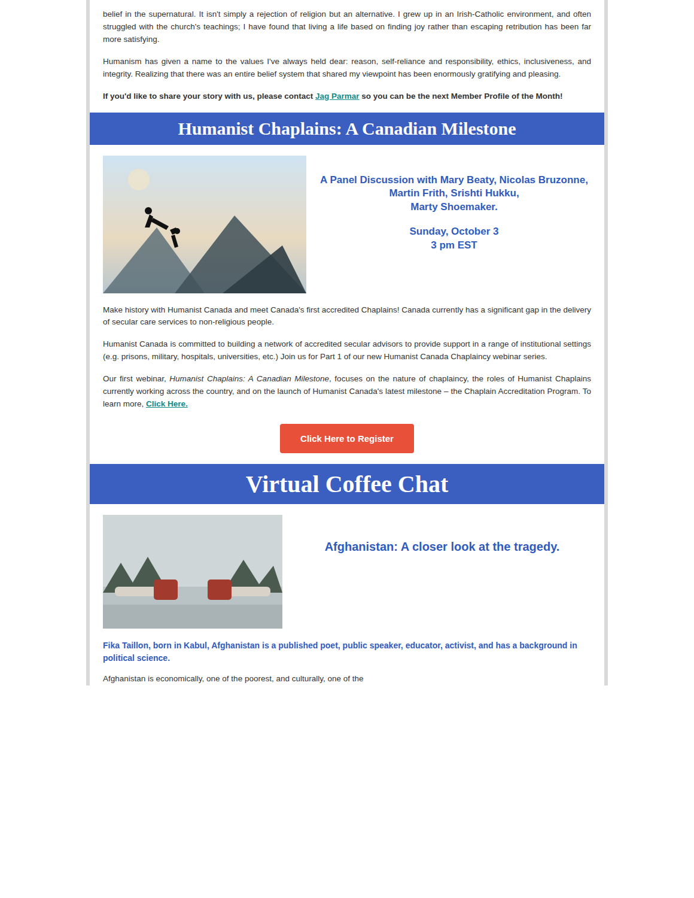belief in the supernatural. It isn't simply a rejection of religion but an alternative. I grew up in an Irish-Catholic environment, and often struggled with the church's teachings; I have found that living a life based on finding joy rather than escaping retribution has been far more satisfying.
Humanism has given a name to the values I've always held dear: reason, self-reliance and responsibility, ethics, inclusiveness, and integrity. Realizing that there was an entire belief system that shared my viewpoint has been enormously gratifying and pleasing.
If you'd like to share your story with us, please contact Jag Parmar so you can be the next Member Profile of the Month!
Humanist Chaplains: A Canadian Milestone
A Panel Discussion with Mary Beaty, Nicolas Bruzonne,
Martin Frith, Srishti Hukku,
Marty Shoemaker. Sunday, October 3
3 pm EST
Make history with Humanist Canada and meet Canada's first accredited Chaplains! Canada currently has a significant gap in the delivery of secular care services to non-religious people.
Humanist Canada is committed to building a network of accredited secular advisors to provide support in a range of institutional settings (e.g. prisons, military, hospitals, universities, etc.) Join us for Part 1 of our new Humanist Canada Chaplaincy webinar series.
Our first webinar, Humanist Chaplains: A Canadian Milestone, focuses on the nature of chaplaincy, the roles of Humanist Chaplains currently working across the country, and on the launch of Humanist Canada's latest milestone – the Chaplain Accreditation Program. To learn more, Click Here.
Click Here to Register
Virtual Coffee Chat
Afghanistan: A closer look at the tragedy.
Fika Taillon, born in Kabul, Afghanistan is a published poet, public speaker, educator, activist, and has a background in political science.
Afghanistan is economically, one of the poorest, and culturally, one of the